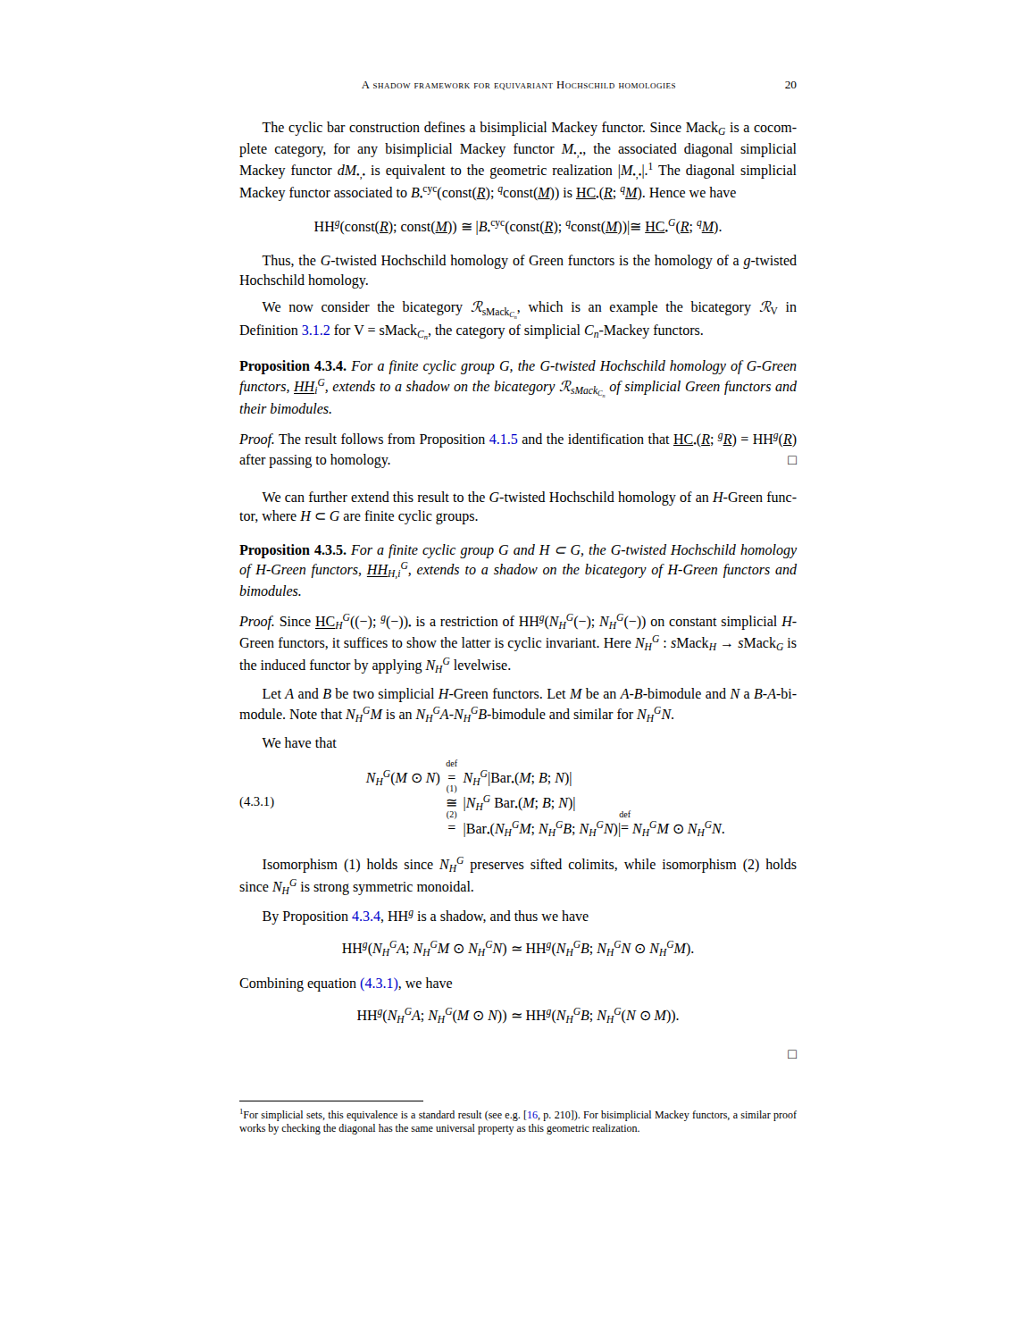A shadow framework for equivariant Hochschild homologies 20
The cyclic bar construction defines a bisimplicial Mackey functor. Since MackG is a cocomplete category, for any bisimplicial Mackey functor M•,•, the associated diagonal simplicial Mackey functor dM•,• is equivalent to the geometric realization |M•,•|.1 The diagonal simplicial Mackey functor associated to B•cyc(const(R); qconst(M)) is HC•(R; qM). Hence we have
HHg(const(R); const(M)) ≅ |B•cyc(const(R); qconst(M))|≅ HC•G(R; qM).
Thus, the G-twisted Hochschild homology of Green functors is the homology of a g-twisted Hochschild homology.
We now consider the bicategory ℛsMackCn, which is an example the bicategory ℛV in Definition 3.1.2 for V = sMackCn, the category of simplicial Cn-Mackey functors.
Proposition 4.3.4. For a finite cyclic group G, the G-twisted Hochschild homology of G-Green functors, HH iG, extends to a shadow on the bicategory ℛsMackCn of simplicial Green functors and their bimodules.
Proof. The result follows from Proposition 4.1.5 and the identification that HC•(R; gR) = HHg(R) after passing to homology. □
We can further extend this result to the G-twisted Hochschild homology of an H-Green functor, where H ⊂ G are finite cyclic groups.
Proposition 4.3.5. For a finite cyclic group G and H ⊂ G, the G-twisted Hochschild homology of H-Green functors, HH H,i G, extends to a shadow on the bicategory of H-Green functors and bimodules.
Proof. Since HC HG((−); g(−))• is a restriction of HHg(NHG(−); NHG(−)) on constant simplicial H-Green functors, it suffices to show the latter is cyclic invariant. Here NHG : s MackH → s MackG is the induced functor by applying NHG levelwise.
Let A and B be two simplicial H-Green functors. Let M be an A-B-bimodule and N a B-A-bimodule. Note that NHGM is an NHGA-NHGB-bimodule and similar for NHGN.
We have that
(4.3.1)
| N H G ( M ⊙ N ) | def = | N H G /Bar • ( M ; B ; N )/ |
| | (1) ≅ | / N H G Bar • ( M ; B ; N )/ |
| | (2) = | /Bar • ( N H G M ; N H G B ; N H G N )/ def = N H G M ⊙ N H G N . |
Isomorphism (1) holds since NHG preserves sifted colimits, while isomorphism (2) holds since NHG is strong symmetric monoidal.
By Proposition 4.3.4, HHg is a shadow, and thus we have
HHg(NHGA; NHGM ⊙ NHGN) ≃ HHg(NHGB; NHGN ⊙ NHGM).
Combining equation (4.3.1), we have
HHg(NHGA; NHG(M ⊙ N)) ≃ HHg(NHGB; NHG(N ⊙ M)).
□
1For simplicial sets, this equivalence is a standard result (see e.g. [16, p. 210]). For bisimplicial Mackey functors, a similar proof works by checking the diagonal has the same universal property as this geometric realization.